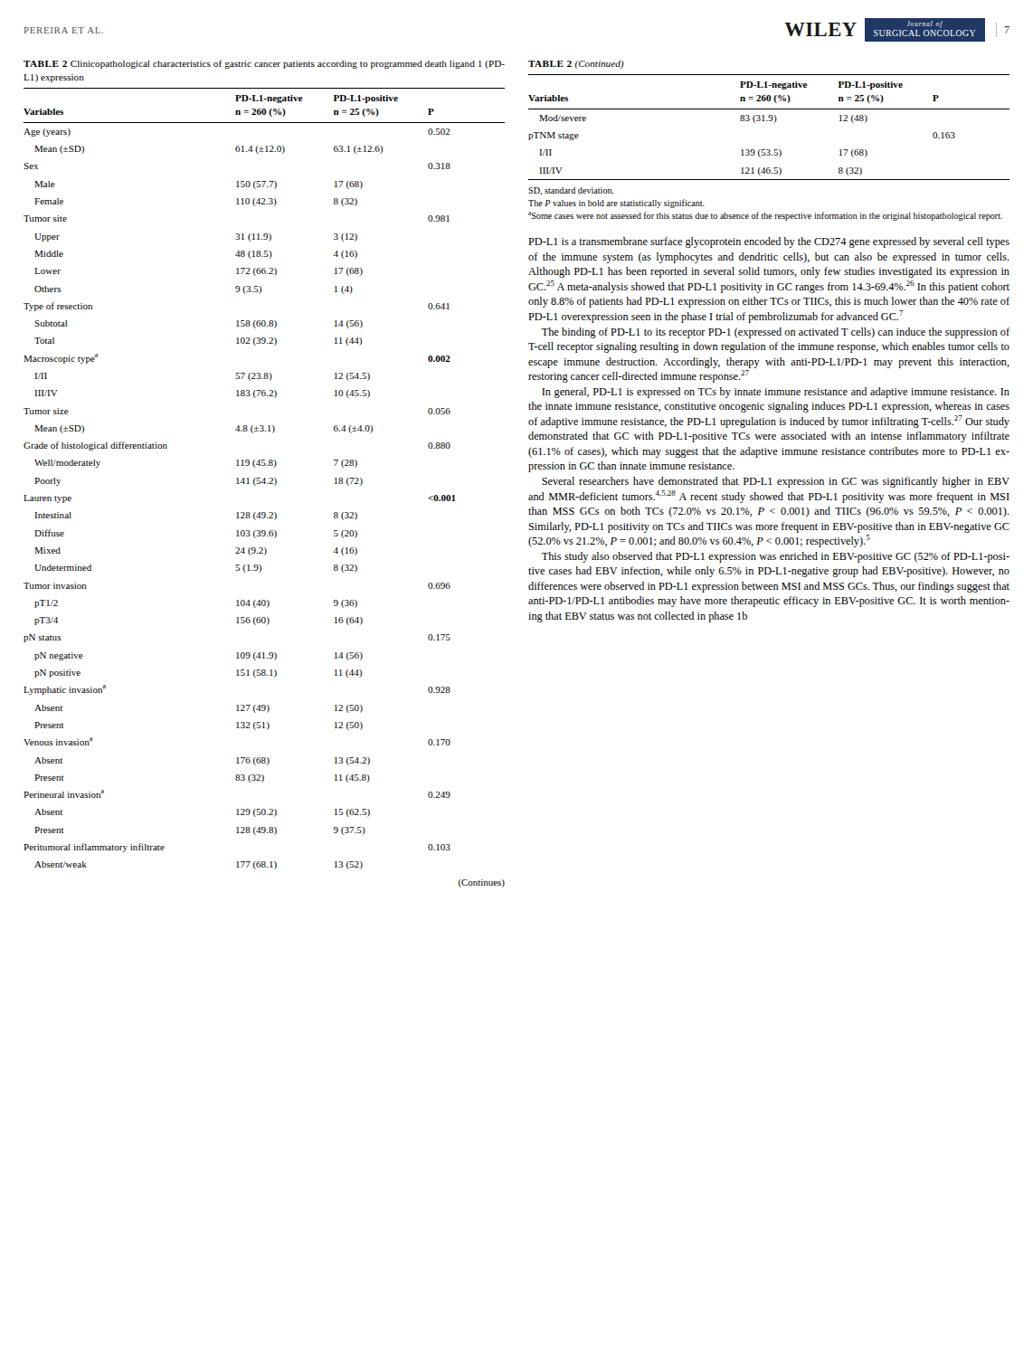Pereira et al.
WILEY Journal of SURGICAL ONCOLOGY 7
TABLE 2 Clinicopathological characteristics of gastric cancer patients according to programmed death ligand 1 (PD-L1) expression
| Variables | PD-L1-negative n = 260 (%) | PD-L1-positive n = 25 (%) | P |
| --- | --- | --- | --- |
| Age (years) | | | 0.502 |
| Mean (±SD) | 61.4 (±12.0) | 63.1 (±12.6) | |
| Sex | | | 0.318 |
| Male | 150 (57.7) | 17 (68) | |
| Female | 110 (42.3) | 8 (32) | |
| Tumor site | | | 0.981 |
| Upper | 31 (11.9) | 3 (12) | |
| Middle | 48 (18.5) | 4 (16) | |
| Lower | 172 (66.2) | 17 (68) | |
| Others | 9 (3.5) | 1 (4) | |
| Type of resection | | | 0.641 |
| Subtotal | 158 (60.8) | 14 (56) | |
| Total | 102 (39.2) | 11 (44) | |
| Macroscopic type a | | | 0.002 |
| I/II | 57 (23.8) | 12 (54.5) | |
| III/IV | 183 (76.2) | 10 (45.5) | |
| Tumor size | | | 0.056 |
| Mean (±SD) | 4.8 (±3.1) | 6.4 (±4.0) | |
| Grade of histological differentiation | | | 0.880 |
| Well/moderately | 119 (45.8) | 7 (28) | |
| Poorly | 141 (54.2) | 18 (72) | |
| Lauren type | | | <0.001 |
| Intestinal | 128 (49.2) | 8 (32) | |
| Diffuse | 103 (39.6) | 5 (20) | |
| Mixed | 24 (9.2) | 4 (16) | |
| Undetermined | 5 (1.9) | 8 (32) | |
| Tumor invasion | | | 0.696 |
| pT1/2 | 104 (40) | 9 (36) | |
| pT3/4 | 156 (60) | 16 (64) | |
| pN status | | | 0.175 |
| pN negative | 109 (41.9) | 14 (56) | |
| pN positive | 151 (58.1) | 11 (44) | |
| Lymphatic invasion a | | | 0.928 |
| Absent | 127 (49) | 12 (50) | |
| Present | 132 (51) | 12 (50) | |
| Venous invasion a | | | 0.170 |
| Absent | 176 (68) | 13 (54.2) | |
| Present | 83 (32) | 11 (45.8) | |
| Perineural invasion a | | | 0.249 |
| Absent | 129 (50.2) | 15 (62.5) | |
| Present | 128 (49.8) | 9 (37.5) | |
| Peritumoral inflammatory infiltrate | | | 0.103 |
| Absent/weak | 177 (68.1) | 13 (52) | |
(Continues)
TABLE 2 (Continued)
| Variables | PD-L1-negative n = 260 (%) | PD-L1-positive n = 25 (%) | P |
| --- | --- | --- | --- |
| Mod/severe | 83 (31.9) | 12 (48) | |
| pTNM stage | | | 0.163 |
| I/II | 139 (53.5) | 17 (68) | |
| III/IV | 121 (46.5) | 8 (32) | |
SD, standard deviation.
The P values in bold are statistically significant.
aSome cases were not assessed for this status due to absence of the respective information in the original histopathological report.
PD-L1 is a transmembrane surface glycoprotein encoded by the CD274 gene expressed by several cell types of the immune system (as lymphocytes and dendritic cells), but can also be expressed in tumor cells. Although PD-L1 has been reported in several solid tumors, only few studies investigated its expression in GC.25 A meta-analysis showed that PD-L1 positivity in GC ranges from 14.3-69.4%.26 In this patient cohort only 8.8% of patients had PD-L1 expression on either TCs or TIICs, this is much lower than the 40% rate of PD-L1 overexpression seen in the phase I trial of pembrolizumab for advanced GC.7
The binding of PD-L1 to its receptor PD-1 (expressed on activated T cells) can induce the suppression of T-cell receptor signaling resulting in down regulation of the immune response, which enables tumor cells to escape immune destruction. Accordingly, therapy with anti-PD-L1/PD-1 may prevent this interaction, restoring cancer cell-directed immune response.27
In general, PD-L1 is expressed on TCs by innate immune resistance and adaptive immune resistance. In the innate immune resistance, constitutive oncogenic signaling induces PD-L1 expression, whereas in cases of adaptive immune resistance, the PD-L1 upregulation is induced by tumor infiltrating T-cells.27 Our study demonstrated that GC with PD-L1-positive TCs were associated with an intense inflammatory infiltrate (61.1% of cases), which may suggest that the adaptive immune resistance contributes more to PD-L1 expression in GC than innate immune resistance.
Several researchers have demonstrated that PD-L1 expression in GC was significantly higher in EBV and MMR-deficient tumors.4,5,28 A recent study showed that PD-L1 positivity was more frequent in MSI than MSS GCs on both TCs (72.0% vs 20.1%, P < 0.001) and TIICs (96.0% vs 59.5%, P < 0.001). Similarly, PD-L1 positivity on TCs and TIICs was more frequent in EBV-positive than in EBV-negative GC (52.0% vs 21.2%, P = 0.001; and 80.0% vs 60.4%, P < 0.001; respectively).5
This study also observed that PD-L1 expression was enriched in EBV-positive GC (52% of PD-L1-positive cases had EBV infection, while only 6.5% in PD-L1-negative group had EBV-positive). However, no differences were observed in PD-L1 expression between MSI and MSS GCs. Thus, our findings suggest that anti-PD-1/PD-L1 antibodies may have more therapeutic efficacy in EBV-positive GC. It is worth mentioning that EBV status was not collected in phase 1b